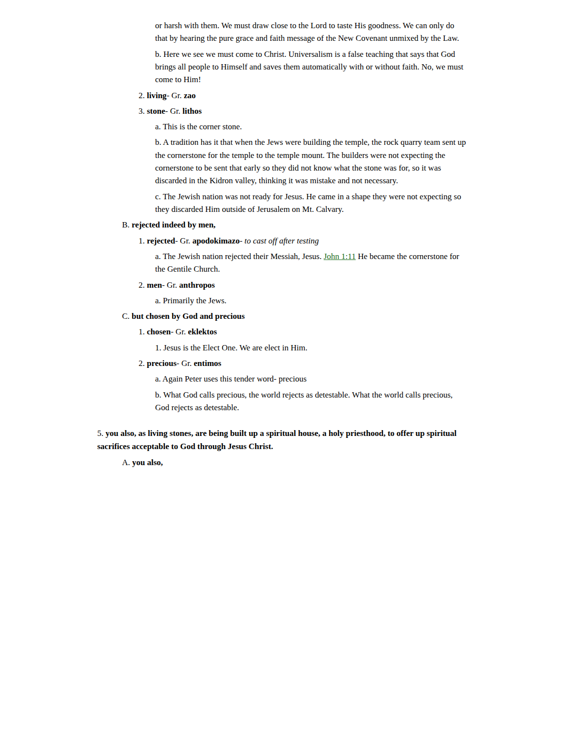or harsh with them. We must draw close to the Lord to taste His goodness. We can only do that by hearing the pure grace and faith message of the New Covenant unmixed by the Law.
b. Here we see we must come to Christ. Universalism is a false teaching that says that God brings all people to Himself and saves them automatically with or without faith. No, we must come to Him!
2. living- Gr. zao
3. stone- Gr. lithos
a. This is the corner stone.
b. A tradition has it that when the Jews were building the temple, the rock quarry team sent up the cornerstone for the temple to the temple mount. The builders were not expecting the cornerstone to be sent that early so they did not know what the stone was for, so it was discarded in the Kidron valley, thinking it was mistake and not necessary.
c. The Jewish nation was not ready for Jesus. He came in a shape they were not expecting so they discarded Him outside of Jerusalem on Mt. Calvary.
B. rejected indeed by men,
1. rejected- Gr. apodokimazo- to cast off after testing
a. The Jewish nation rejected their Messiah, Jesus. John 1:11 He became the cornerstone for the Gentile Church.
2. men- Gr. anthropos
a. Primarily the Jews.
C. but chosen by God and precious
1. chosen- Gr. eklektos
1. Jesus is the Elect One. We are elect in Him.
2. precious- Gr. entimos
a. Again Peter uses this tender word- precious
b. What God calls precious, the world rejects as detestable. What the world calls precious, God rejects as detestable.
5. you also, as living stones, are being built up a spiritual house, a holy priesthood, to offer up spiritual sacrifices acceptable to God through Jesus Christ.
A. you also,